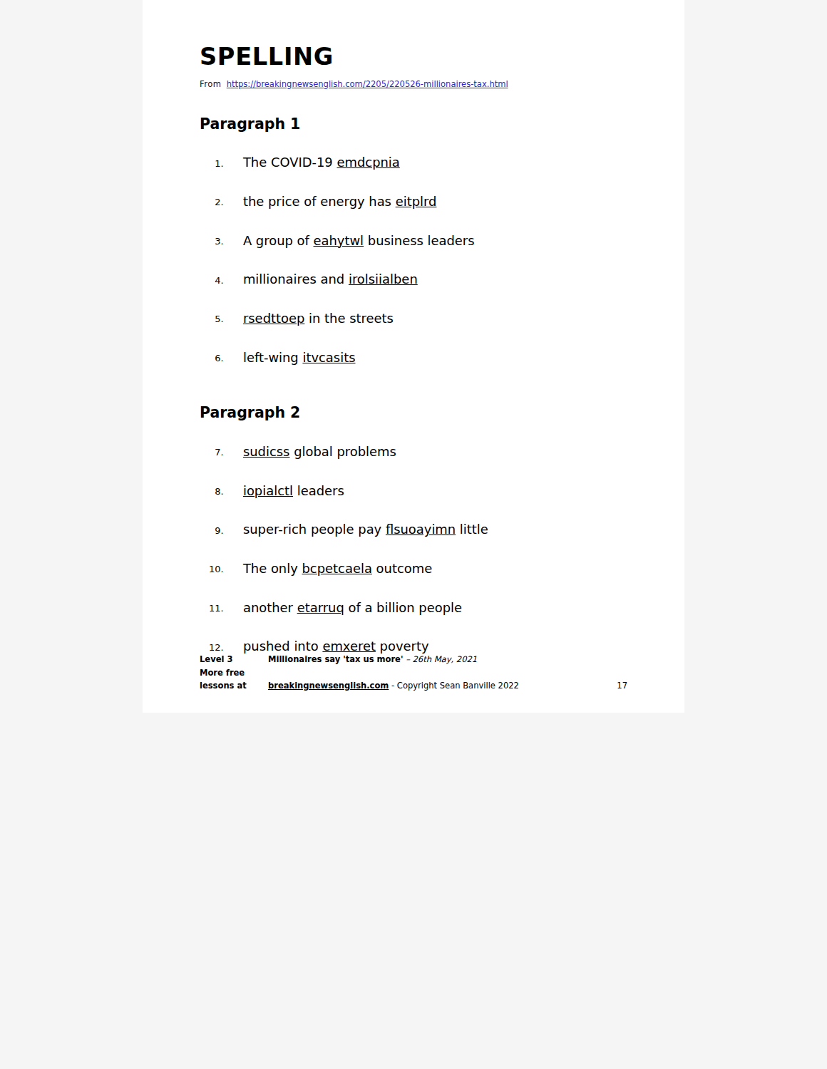SPELLING
From https://breakingnewsenglish.com/2205/220526-millionaires-tax.html
Paragraph 1
1. The COVID-19 emdcpnia
2. the price of energy has eitplrd
3. A group of eahytwl business leaders
4. millionaires and irolsiialben
5. rsedttoep in the streets
6. left-wing itvcasits
Paragraph 2
7. sudicss global problems
8. iopialctl leaders
9. super-rich people pay flsuoayimn little
10. The only bcpetcaela outcome
11. another etarruq of a billion people
12. pushed into emxeret poverty
| Level 3 | Millionaires say 'tax us more' – 26th May, 2021 | |
| More free lessons at | breakingnewsenglish.com - Copyright Sean Banville 2022 | 17 |